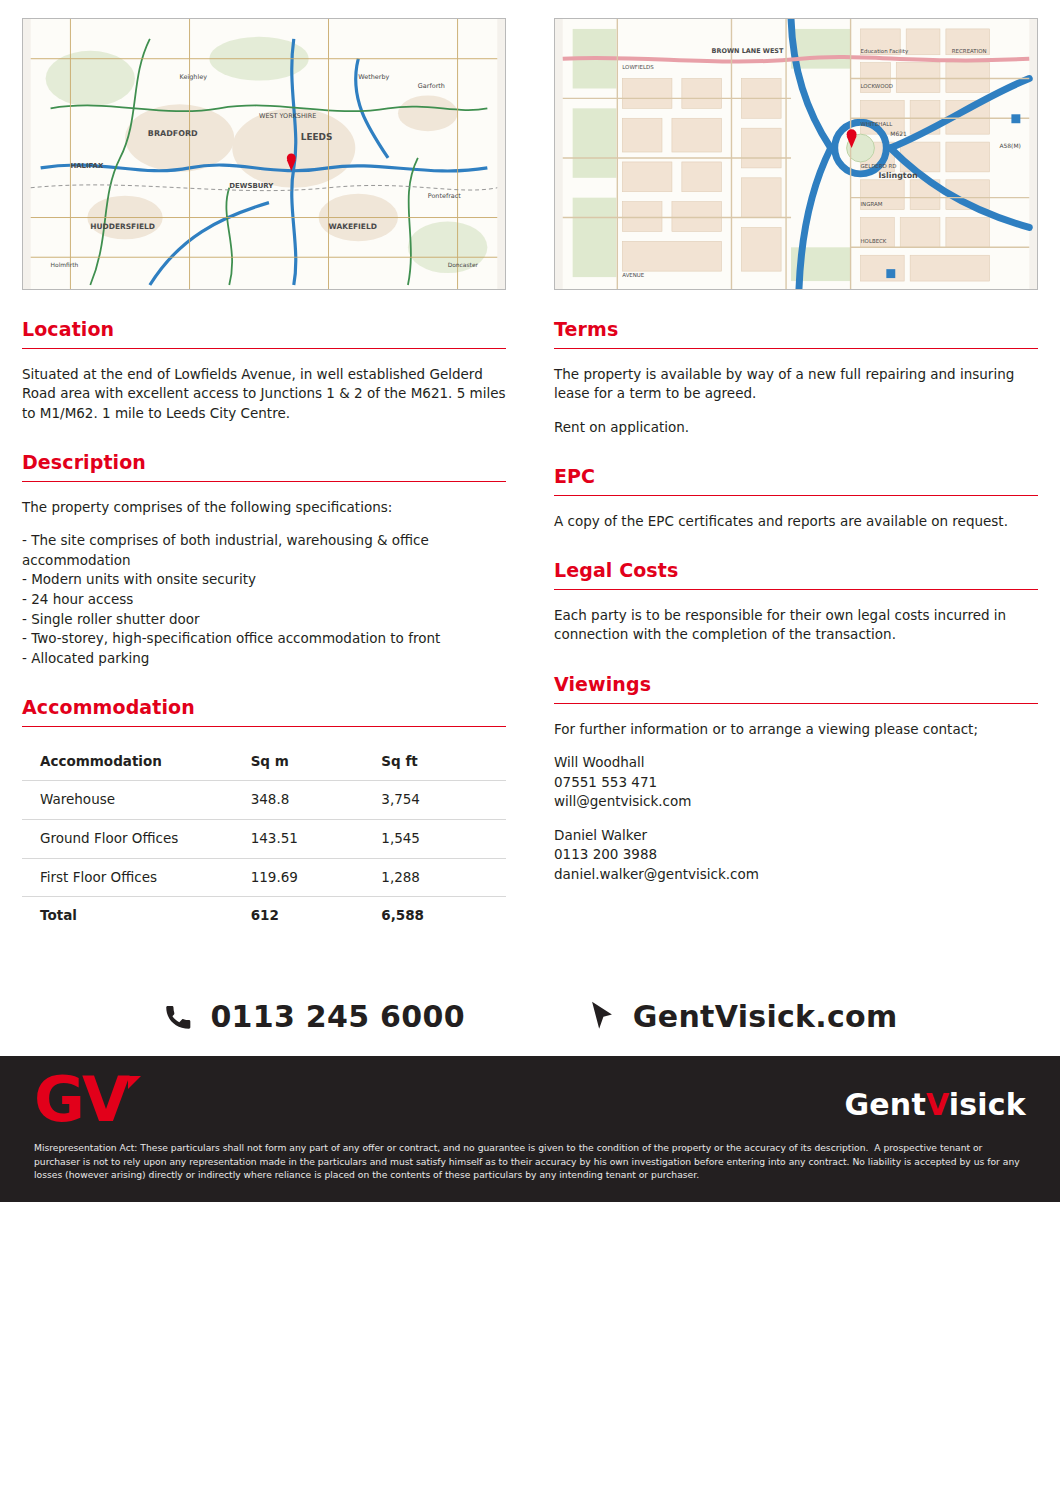BRADFORD LEEDS WAKEFIELD HUDDERSFIELD HALIFAX DEWSBURY WEST YORKSHIRE Garforth Pontefract Keighley Wetherby Holmfirth Doncaster
BROWN LANE WEST Education Facility RECREATION LOCKWOOD WHITEHALL GELDERD RD INGRAM HOLBECK LOWFIELDS AVENUE Islington M621 A58(M)
Location
Situated at the end of Lowfields Avenue, in well established Gelderd Road area with excellent access to Junctions 1 & 2 of the M621. 5 miles to M1/M62. 1 mile to Leeds City Centre.
Description
The property comprises of the following specifications:
- The site comprises of both industrial, warehousing & office accommodation
- Modern units with onsite security
- 24 hour access
- Single roller shutter door
- Two-storey, high-specification office accommodation to front
- Allocated parking
Accommodation
| Accommodation | Sq m | Sq ft |
| --- | --- | --- |
| Warehouse | 348.8 | 3,754 |
| Ground Floor Offices | 143.51 | 1,545 |
| First Floor Offices | 119.69 | 1,288 |
| Total | 612 | 6,588 |
Terms
The property is available by way of a new full repairing and insuring lease for a term to be agreed.
Rent on application.
EPC
A copy of the EPC certificates and reports are available on request.
Legal Costs
Each party is to be responsible for their own legal costs incurred in connection with the completion of the transaction.
Viewings
For further information or to arrange a viewing please contact;
Will Woodhall
07551 553 471
will@gentvisick.com
Daniel Walker
0113 200 3988
daniel.walker@gentvisick.com
0113 245 6000
GentVisick.com
GV
GentVisick
Misrepresentation Act: These particulars shall not form any part of any offer or contract, and no guarantee is given to the condition of the property or the accuracy of its description. A prospective tenant or purchaser is not to rely upon any representation made in the particulars and must satisfy himself as to their accuracy by his own investigation before entering into any contract. No liability is accepted by us for any losses (however arising) directly or indirectly where reliance is placed on the contents of these particulars by any intending tenant or purchaser.